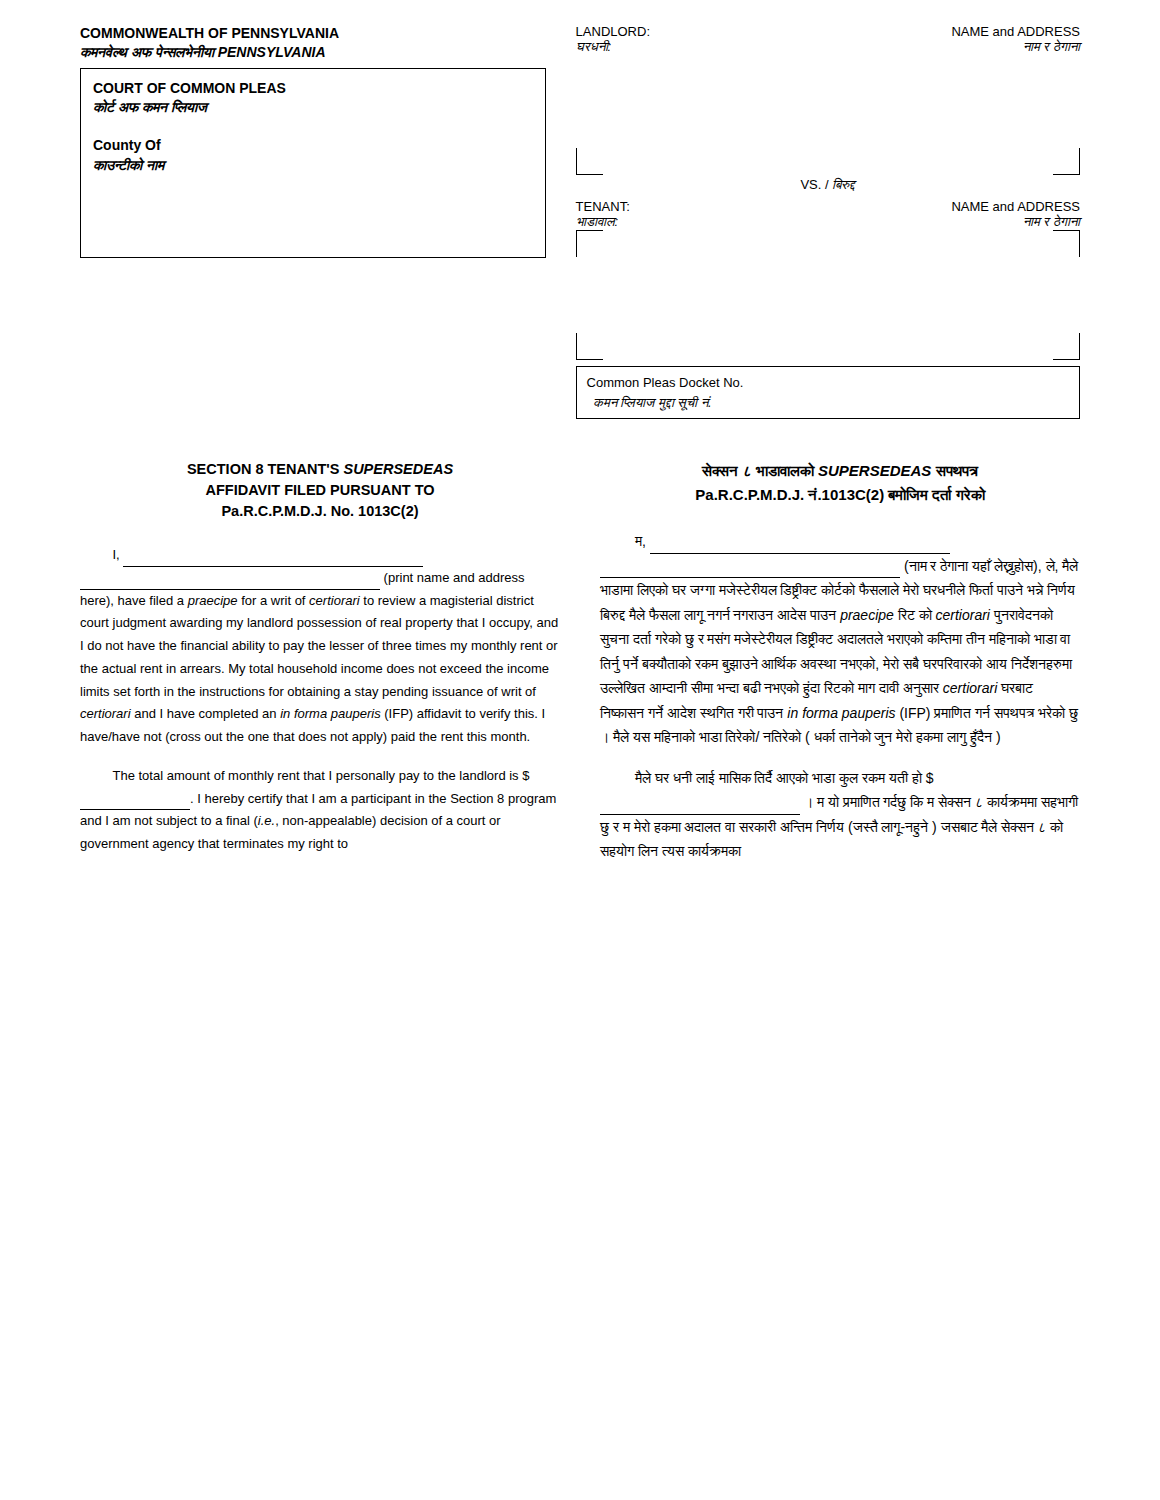COMMONWEALTH OF PENNSYLVANIA
कमनवेल्थ अफ पेन्सलभेनीया PENNSYLVANIA
COURT OF COMMON PLEAS
कोर्ट अफ कमन प्लियाज
County Of
काउन्टीको नाम
LANDLORD:घरधनी:
NAME and ADDRESSनाम र ठेगाना
VS. / बिरुद्द
TENANT:भाडावाल:
NAME and ADDRESSनाम र ठेगाना
Common Pleas Docket No. कमन प्लियाज मुद्दा सूची नं.
SECTION 8 TENANT'S SUPERSEDEAS
AFFIDAVIT FILED PURSUANT TO
Pa.R.C.P.M.D.J. No. 1013C(2)
I, (print name and address here), have filed a praecipe for a writ of certiorari to review a magisterial district court judgment awarding my landlord possession of real property that I occupy, and I do not have the financial ability to pay the lesser of three times my monthly rent or the actual rent in arrears. My total household income does not exceed the income limits set forth in the instructions for obtaining a stay pending issuance of writ of certiorari and I have completed an in forma pauperis (IFP) affidavit to verify this. I have/have not (cross out the one that does not apply) paid the rent this month.
The total amount of monthly rent that I personally pay to the landlord is $ . I hereby certify that I am a participant in the Section 8 program and I am not subject to a final (i.e., non-appealable) decision of a court or government agency that terminates my right to
सेक्सन ८ भाडावालको SUPERSEDEAS सपथपत्र
Pa.R.C.P.M.D.J. नं.1013C(2) बमोजिम दर्ता गरेको
म, (नाम र ठेगाना यहाँ लेख्नुहोस), ले, मैले भाडामा लिएको घर जग्गा मजेस्टेरीयल डिष्ट्रीक्ट कोर्टको फैसलाले मेरो घरधनीले फिर्ता पाउने भन्ने निर्णय बिरुद्द मैले फैसला लागू नगर्न नगराउन आदेस पाउन praecipe रिट को certiorari पुनरावेदनको सुचना दर्ता गरेको छु र मसंग मजेस्टेरीयल डिष्ट्रीक्ट अदालतले भराएको कम्तिमा तीन महिनाको भाडा वा तिर्नु पर्ने बक्यौताको रकम बुझाउने आर्थिक अवस्था नभएको, मेरो सबै घरपरिवारको आय निर्देशनहरुमा उल्लेखित आम्दानी सीमा भन्दा बढी नभएको हुंदा रिटको माग दावी अनुसार certiorari घरबाट निष्कासन गर्ने आदेश स्थगित गरी पाउन in forma pauperis (IFP) प्रमाणित गर्न सपथपत्र भरेको छु । मैले यस महिनाको भाडा तिरेको/ नतिरेको ( धर्का तानेको जुन मेरो हकमा लागु हुँदैन )
मैले घर धनी लाई मासिक तिर्दै आएको भाडा कुल रकम यती हो $ । म यो प्रमाणित गर्दछु कि म सेक्सन ८ कार्यक्रममा सहभागी छु र म मेरो हकमा अदालत वा सरकारी अन्तिम निर्णय (जस्तै लागू-नहुने ) जसबाट मैले सेक्सन ८ को सहयोग लिन त्यस कार्यक्रमका